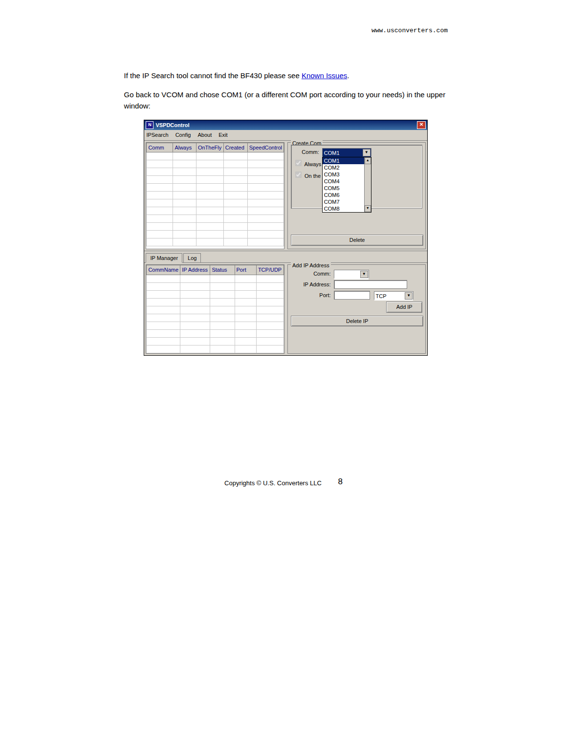www.usconverters.com
If the IP Search tool cannot find the BF430 please see Known Issues.
Go back to VCOM and chose COM1 (or a different COM port according to your needs) in the upper window:
N
VSPDControl
✕
IPSearch Config About Exit
| Comm | Always | OnTheFly | Created | SpeedControl |
| --- | --- | --- | --- | --- |
Create Com
Comm:
COM1
▼
COM1
COM2
COM3
COM4
COM5
COM6
COM7
COM8
▲
▼
Always ON
On the fly
Delete
IP Manager Log
| CommName | IP Address | Status | Port | TCP/UDP |
| --- | --- | --- | --- | --- |
Add IP Address
Comm:
▼
IP Address:
Port:
TCP
▼
Add IP
Delete IP
Copyrights © U.S. Converters LLC
8